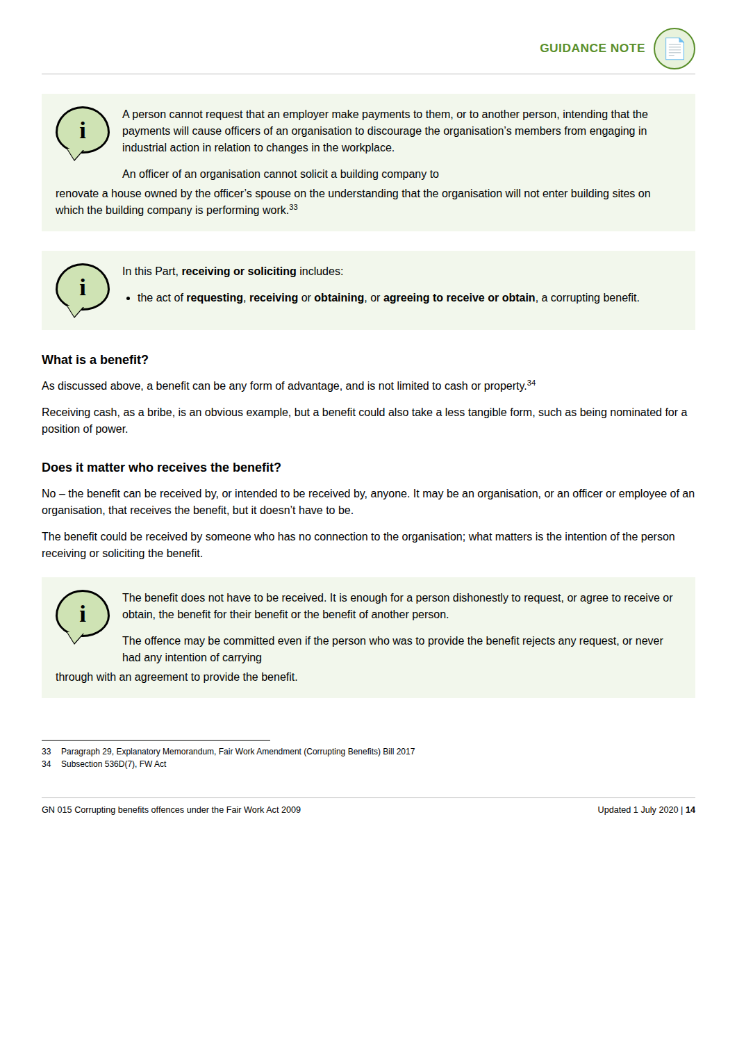GUIDANCE NOTE 📄
i
A person cannot request that an employer make payments to them, or to another person, intending that the payments will cause officers of an organisation to discourage the organisation’s members from engaging in industrial action in relation to changes in the workplace.
An officer of an organisation cannot solicit a building company to
renovate a house owned by the officer’s spouse on the understanding that the organisation will not enter building sites on which the building company is performing work.33
i
In this Part, receiving or soliciting includes:
the act of requesting, receiving or obtaining, or agreeing to receive or obtain, a corrupting benefit.
What is a benefit?
As discussed above, a benefit can be any form of advantage, and is not limited to cash or property.34
Receiving cash, as a bribe, is an obvious example, but a benefit could also take a less tangible form, such as being nominated for a position of power.
Does it matter who receives the benefit?
No – the benefit can be received by, or intended to be received by, anyone. It may be an organisation, or an officer or employee of an organisation, that receives the benefit, but it doesn’t have to be.
The benefit could be received by someone who has no connection to the organisation; what matters is the intention of the person receiving or soliciting the benefit.
i
The benefit does not have to be received. It is enough for a person dishonestly to request, or agree to receive or obtain, the benefit for their benefit or the benefit of another person.
The offence may be committed even if the person who was to provide the benefit rejects any request, or never had any intention of carrying
through with an agreement to provide the benefit.
33 Paragraph 29, Explanatory Memorandum, Fair Work Amendment (Corrupting Benefits) Bill 2017
34 Subsection 536D(7), FW Act
GN 015 Corrupting benefits offences under the Fair Work Act 2009
Updated 1 July 2020 | 14